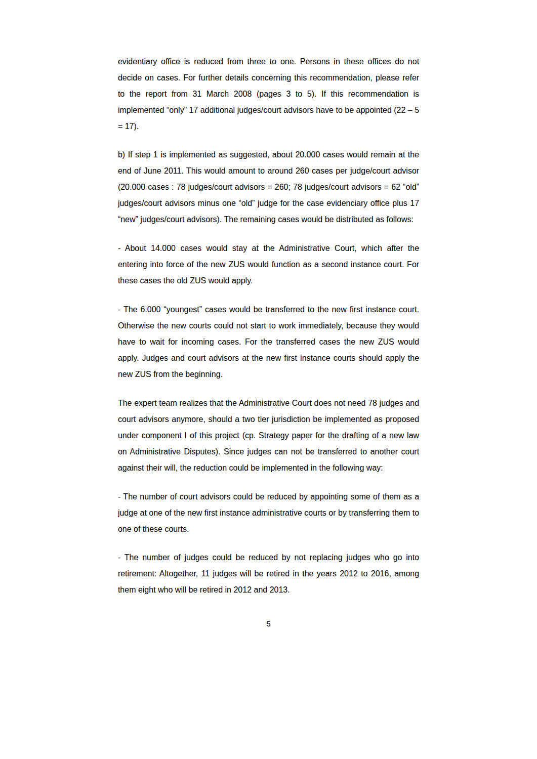evidentiary office is reduced from three to one. Persons in these offices do not decide on cases. For further details concerning this recommendation, please refer to the report from 31 March 2008 (pages 3 to 5). If this recommendation is implemented “only” 17 additional judges/court advisors have to be appointed (22 – 5 = 17).
b) If step 1 is implemented as suggested, about 20.000 cases would remain at the end of June 2011. This would amount to around 260 cases per judge/court advisor (20.000 cases : 78 judges/court advisors = 260; 78 judges/court advisors = 62 “old” judges/court advisors minus one “old” judge for the case evidenciary office plus 17 “new” judges/court advisors). The remaining cases would be distributed as follows:
- About 14.000 cases would stay at the Administrative Court, which after the entering into force of the new ZUS would function as a second instance court. For these cases the old ZUS would apply.
- The 6.000 “youngest” cases would be transferred to the new first instance court. Otherwise the new courts could not start to work immediately, because they would have to wait for incoming cases. For the transferred cases the new ZUS would apply. Judges and court advisors at the new first instance courts should apply the new ZUS from the beginning.
The expert team realizes that the Administrative Court does not need 78 judges and court advisors anymore, should a two tier jurisdiction be implemented as proposed under component I of this project (cp. Strategy paper for the drafting of a new law on Administrative Disputes). Since judges can not be transferred to another court against their will, the reduction could be implemented in the following way:
- The number of court advisors could be reduced by appointing some of them as a judge at one of the new first instance administrative courts or by transferring them to one of these courts.
- The number of judges could be reduced by not replacing judges who go into retirement: Altogether, 11 judges will be retired in the years 2012 to 2016, among them eight who will be retired in 2012 and 2013.
5